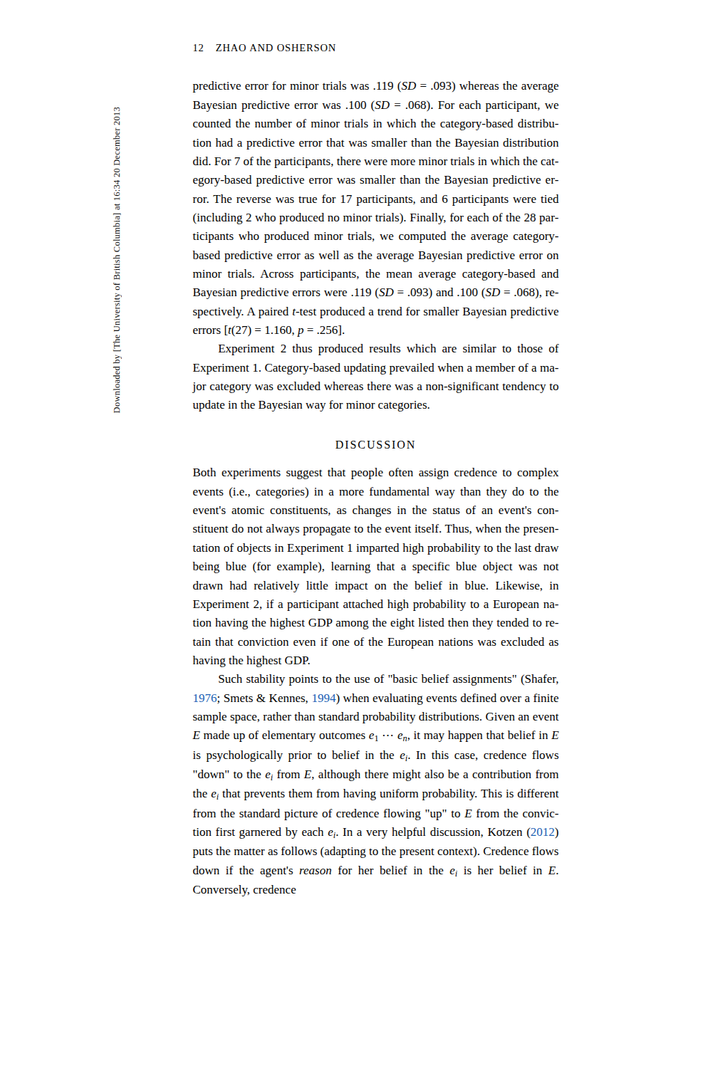Downloaded by [The University of British Columbia] at 16:34 20 December 2013
12 ZHAO AND OSHERSON
predictive error for minor trials was .119 (SD = .093) whereas the average Bayesian predictive error was .100 (SD = .068). For each participant, we counted the number of minor trials in which the category-based distribution had a predictive error that was smaller than the Bayesian distribution did. For 7 of the participants, there were more minor trials in which the category-based predictive error was smaller than the Bayesian predictive error. The reverse was true for 17 participants, and 6 participants were tied (including 2 who produced no minor trials). Finally, for each of the 28 participants who produced minor trials, we computed the average category-based predictive error as well as the average Bayesian predictive error on minor trials. Across participants, the mean average category-based and Bayesian predictive errors were .119 (SD = .093) and .100 (SD = .068), respectively. A paired t-test produced a trend for smaller Bayesian predictive errors [t(27) = 1.160, p = .256].
Experiment 2 thus produced results which are similar to those of Experiment 1. Category-based updating prevailed when a member of a major category was excluded whereas there was a non-significant tendency to update in the Bayesian way for minor categories.
DISCUSSION
Both experiments suggest that people often assign credence to complex events (i.e., categories) in a more fundamental way than they do to the event's atomic constituents, as changes in the status of an event's constituent do not always propagate to the event itself. Thus, when the presentation of objects in Experiment 1 imparted high probability to the last draw being blue (for example), learning that a specific blue object was not drawn had relatively little impact on the belief in blue. Likewise, in Experiment 2, if a participant attached high probability to a European nation having the highest GDP among the eight listed then they tended to retain that conviction even if one of the European nations was excluded as having the highest GDP.
Such stability points to the use of "basic belief assignments" (Shafer, 1976; Smets & Kennes, 1994) when evaluating events defined over a finite sample space, rather than standard probability distributions. Given an event E made up of elementary outcomes e1 ⋯ en, it may happen that belief in E is psychologically prior to belief in the ei. In this case, credence flows "down" to the ei from E, although there might also be a contribution from the ei that prevents them from having uniform probability. This is different from the standard picture of credence flowing "up" to E from the conviction first garnered by each ei. In a very helpful discussion, Kotzen (2012) puts the matter as follows (adapting to the present context). Credence flows down if the agent's reason for her belief in the ei is her belief in E. Conversely, credence